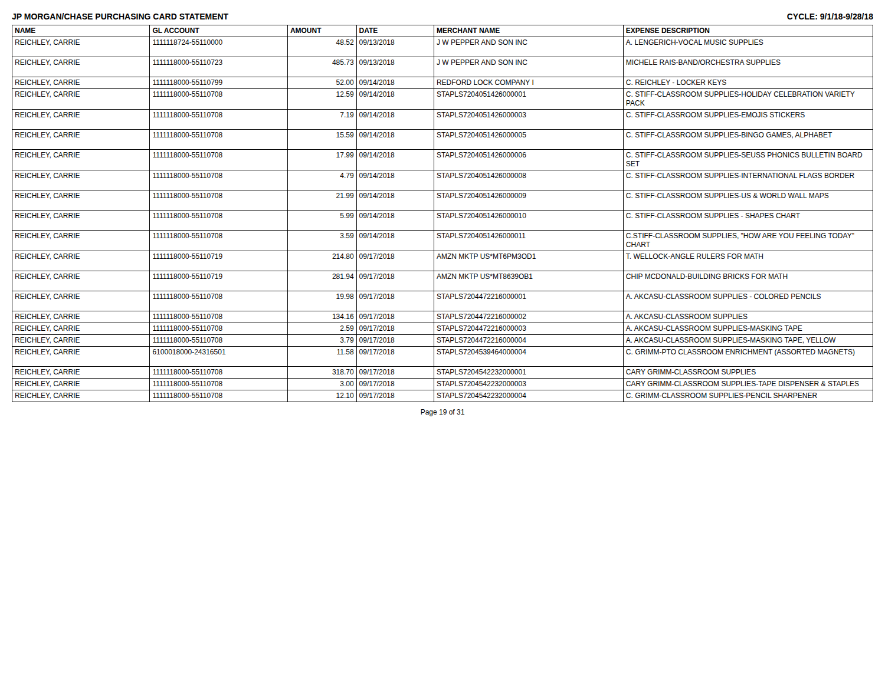JP MORGAN/CHASE PURCHASING CARD STATEMENT CYCLE: 9/1/18-9/28/18
| NAME | GL ACCOUNT | AMOUNT | DATE | MERCHANT NAME | EXPENSE DESCRIPTION |
| --- | --- | --- | --- | --- | --- |
| REICHLEY, CARRIE | 1111118724-55110000 | 48.52 | 09/13/2018 | J W PEPPER AND SON INC | A. LENGERICH-VOCAL MUSIC SUPPLIES |
| REICHLEY, CARRIE | 1111118000-55110723 | 485.73 | 09/13/2018 | J W PEPPER AND SON INC | MICHELE RAIS-BAND/ORCHESTRA SUPPLIES |
| REICHLEY, CARRIE | 1111118000-55110799 | 52.00 | 09/14/2018 | REDFORD LOCK COMPANY I | C. REICHLEY - LOCKER KEYS |
| REICHLEY, CARRIE | 1111118000-55110708 | 12.59 | 09/14/2018 | STAPLS7204051426000001 | C. STIFF-CLASSROOM SUPPLIES-HOLIDAY CELEBRATION VARIETY PACK |
| REICHLEY, CARRIE | 1111118000-55110708 | 7.19 | 09/14/2018 | STAPLS7204051426000003 | C. STIFF-CLASSROOM SUPPLIES-EMOJIS STICKERS |
| REICHLEY, CARRIE | 1111118000-55110708 | 15.59 | 09/14/2018 | STAPLS7204051426000005 | C. STIFF-CLASSROOM SUPPLIES-BINGO GAMES, ALPHABET |
| REICHLEY, CARRIE | 1111118000-55110708 | 17.99 | 09/14/2018 | STAPLS7204051426000006 | C. STIFF-CLASSROOM SUPPLIES-SEUSS PHONICS BULLETIN BOARD SET |
| REICHLEY, CARRIE | 1111118000-55110708 | 4.79 | 09/14/2018 | STAPLS7204051426000008 | C. STIFF-CLASSROOM SUPPLIES-INTERNATIONAL FLAGS BORDER |
| REICHLEY, CARRIE | 1111118000-55110708 | 21.99 | 09/14/2018 | STAPLS7204051426000009 | C. STIFF-CLASSROOM SUPPLIES-US & WORLD WALL MAPS |
| REICHLEY, CARRIE | 1111118000-55110708 | 5.99 | 09/14/2018 | STAPLS7204051426000010 | C. STIFF-CLASSROOM SUPPLIES - SHAPES CHART |
| REICHLEY, CARRIE | 1111118000-55110708 | 3.59 | 09/14/2018 | STAPLS7204051426000011 | C.STIFF-CLASSROOM SUPPLIES, "HOW ARE YOU FEELING TODAY" CHART |
| REICHLEY, CARRIE | 1111118000-55110719 | 214.80 | 09/17/2018 | AMZN MKTP US*MT6PM3OD1 | T. WELLOCK-ANGLE RULERS FOR MATH |
| REICHLEY, CARRIE | 1111118000-55110719 | 281.94 | 09/17/2018 | AMZN MKTP US*MT8639OB1 | CHIP MCDONALD-BUILDING BRICKS FOR MATH |
| REICHLEY, CARRIE | 1111118000-55110708 | 19.98 | 09/17/2018 | STAPLS7204472216000001 | A. AKCASU-CLASSROOM SUPPLIES - COLORED PENCILS |
| REICHLEY, CARRIE | 1111118000-55110708 | 134.16 | 09/17/2018 | STAPLS7204472216000002 | A. AKCASU-CLASSROOM SUPPLIES |
| REICHLEY, CARRIE | 1111118000-55110708 | 2.59 | 09/17/2018 | STAPLS7204472216000003 | A. AKCASU-CLASSROOM SUPPLIES-MASKING TAPE |
| REICHLEY, CARRIE | 1111118000-55110708 | 3.79 | 09/17/2018 | STAPLS7204472216000004 | A. AKCASU-CLASSROOM SUPPLIES-MASKING TAPE, YELLOW |
| REICHLEY, CARRIE | 6100018000-24316501 | 11.58 | 09/17/2018 | STAPLS7204539464000004 | C. GRIMM-PTO CLASSROOM ENRICHMENT (ASSORTED MAGNETS) |
| REICHLEY, CARRIE | 1111118000-55110708 | 318.70 | 09/17/2018 | STAPLS7204542232000001 | CARY GRIMM-CLASSROOM SUPPLIES |
| REICHLEY, CARRIE | 1111118000-55110708 | 3.00 | 09/17/2018 | STAPLS7204542232000003 | CARY GRIMM-CLASSROOM SUPPLIES-TAPE DISPENSER & STAPLES |
| REICHLEY, CARRIE | 1111118000-55110708 | 12.10 | 09/17/2018 | STAPLS7204542232000004 | C. GRIMM-CLASSROOM SUPPLIES-PENCIL SHARPENER |
Page 19 of 31